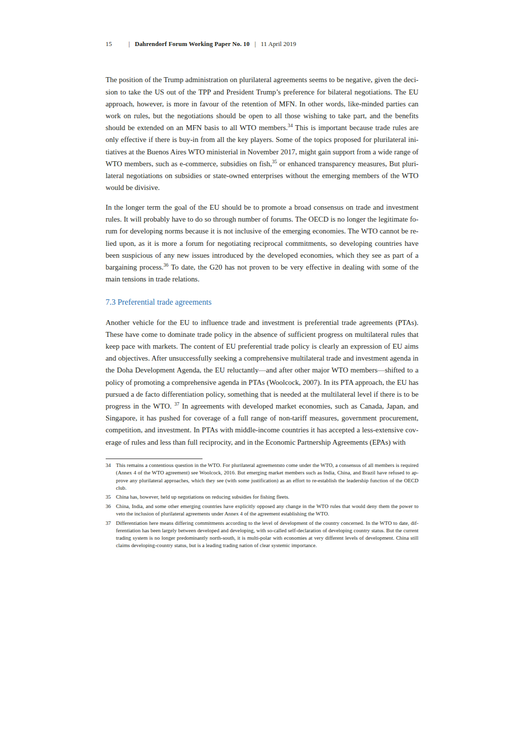15| Dahrendorf Forum Working Paper No. 10 | 11 April 2019
The position of the Trump administration on plurilateral agreements seems to be negative, given the decision to take the US out of the TPP and President Trump’s preference for bilateral negotiations. The EU approach, however, is more in favour of the retention of MFN. In other words, like-minded parties can work on rules, but the negotiations should be open to all those wishing to take part, and the benefits should be extended on an MFN basis to all WTO members.34 This is important because trade rules are only effective if there is buy-in from all the key players. Some of the topics proposed for plurilateral initiatives at the Buenos Aires WTO ministerial in November 2017, might gain support from a wide range of WTO members, such as e-commerce, subsidies on fish,35 or enhanced transparency measures, But plurilateral negotiations on subsidies or state-owned enterprises without the emerging members of the WTO would be divisive.
In the longer term the goal of the EU should be to promote a broad consensus on trade and investment rules. It will probably have to do so through number of forums. The OECD is no longer the legitimate forum for developing norms because it is not inclusive of the emerging economies. The WTO cannot be relied upon, as it is more a forum for negotiating reciprocal commitments, so developing countries have been suspicious of any new issues introduced by the developed economies, which they see as part of a bargaining process.36 To date, the G20 has not proven to be very effective in dealing with some of the main tensions in trade relations.
7.3 Preferential trade agreements
Another vehicle for the EU to influence trade and investment is preferential trade agreements (PTAs). These have come to dominate trade policy in the absence of sufficient progress on multilateral rules that keep pace with markets. The content of EU preferential trade policy is clearly an expression of EU aims and objectives. After unsuccessfully seeking a comprehensive multilateral trade and investment agenda in the Doha Development Agenda, the EU reluctantly—and after other major WTO members—shifted to a policy of promoting a comprehensive agenda in PTAs (Woolcock, 2007). In its PTA approach, the EU has pursued a de facto differentiation policy, something that is needed at the multilateral level if there is to be progress in the WTO. 37 In agreements with developed market economies, such as Canada, Japan, and Singapore, it has pushed for coverage of a full range of non-tariff measures, government procurement, competition, and investment. In PTAs with middle-income countries it has accepted a less-extensive coverage of rules and less than full reciprocity, and in the Economic Partnership Agreements (EPAs) with
34
This remains a contentious question in the WTO. For plurilateral agreementsto come under the WTO, a consensus of all members is required (Annex 4 of the WTO agreement) see Woolcock, 2016. But emerging market members such as India, China, and Brazil have refused to approve any plurilateral approaches, which they see (with some justification) as an effort to re-establish the leadership function of the OECD club.
35
China has, however, held up negotiations on reducing subsidies for fishing fleets.
36
China, India, and some other emerging countries have explicitly opposed any change in the WTO rules that would deny them the power to veto the inclusion of plurilateral agreements under Annex 4 of the agreement establishing the WTO.
37
Differentiation here means differing commitments according to the level of development of the country concerned. In the WTO to date, differentiation has been largely between developed and developing, with so-called self-declaration of developing country status. But the current trading system is no longer predominantly north-south, it is multi-polar with economies at very different levels of development. China still claims developing-country status, but is a leading trading nation of clear systemic importance.